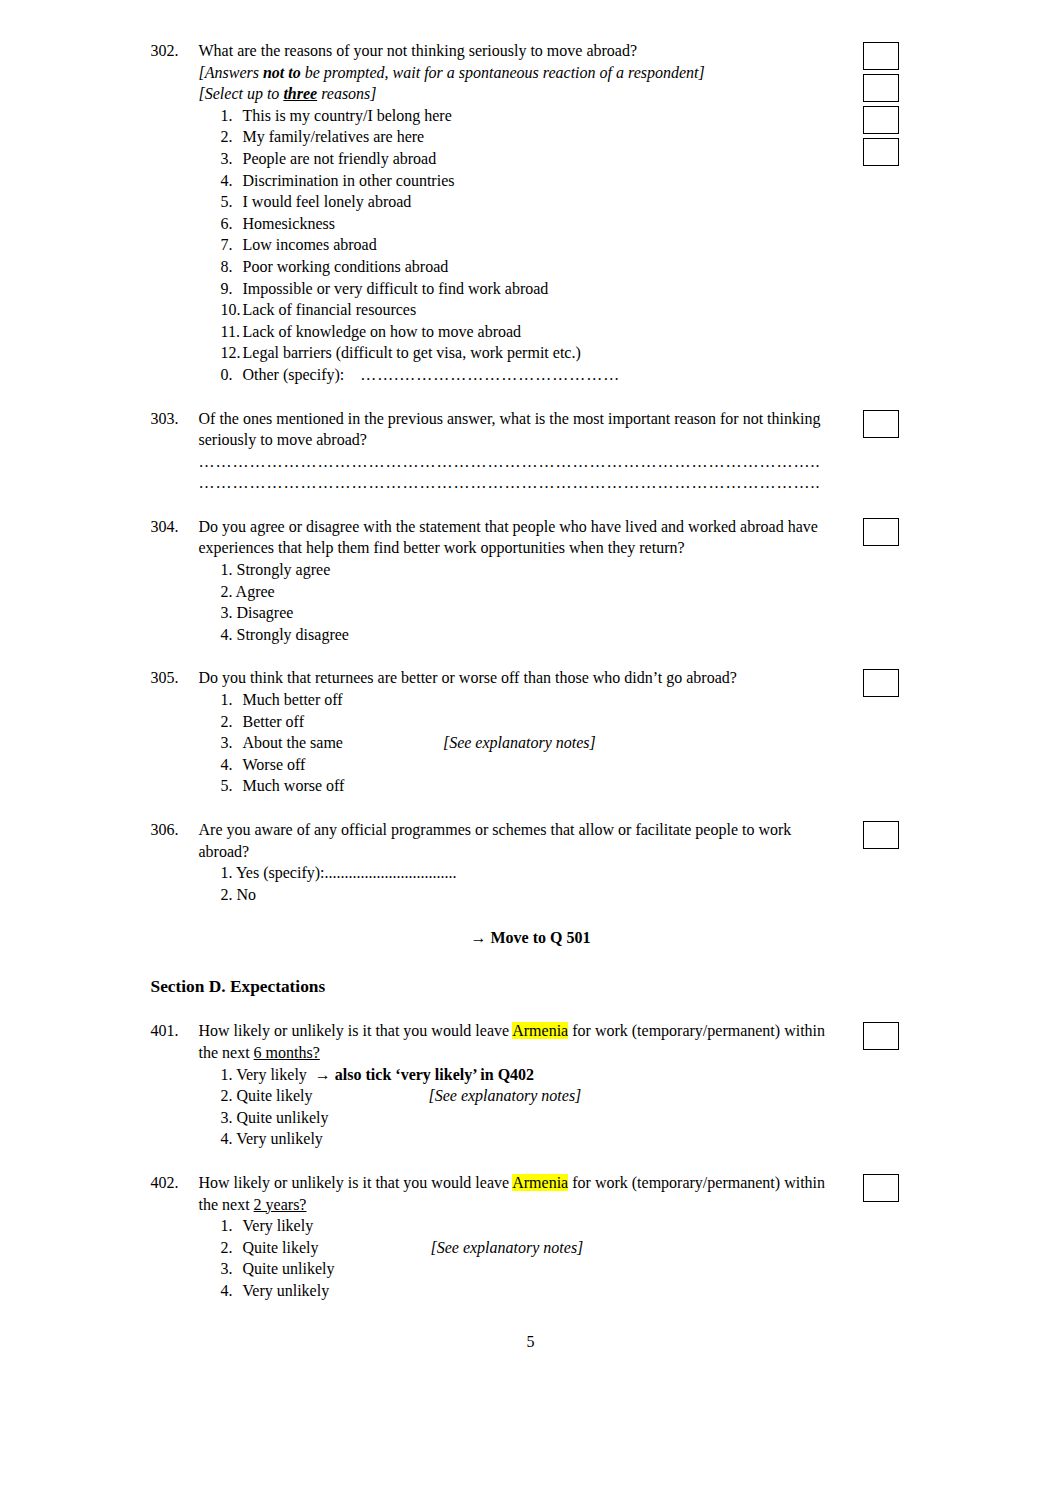302.
What are the reasons of your not thinking seriously to move abroad?
[Answers not to be prompted, wait for a spontaneous reaction of a respondent]
[Select up to three reasons]
1. This is my country/I belong here
2. My family/relatives are here
3. People are not friendly abroad
4. Discrimination in other countries
5. I would feel lonely abroad
6. Homesickness
7. Low incomes abroad
8. Poor working conditions abroad
9. Impossible or very difficult to find work abroad
10. Lack of financial resources
11. Lack of knowledge on how to move abroad
12. Legal barriers (difficult to get visa, work permit etc.)
0. Other (specify): …….…………………………………
303.
Of the ones mentioned in the previous answer, what is the most important reason for not thinking seriously to move abroad?
………………………………………………………………………………………………..
………………………………………………………………………………………………..
304.
Do you agree or disagree with the statement that people who have lived and worked abroad have experiences that help them find better work opportunities when they return?
1. Strongly agree
2. Agree
3. Disagree
4. Strongly disagree
305.
Do you think that returnees are better or worse off than those who didn’t go abroad?
1. Much better off
2. Better off
3. About the same [See explanatory notes]
4. Worse off
5. Much worse off
306.
Are you aware of any official programmes or schemes that allow or facilitate people to work abroad?
1. Yes (specify):.................................
2. No
→ Move to Q 501
Section D. Expectations
401.
How likely or unlikely is it that you would leave Armenia for work (temporary/permanent) within the next 6 months?
1. Very likely → also tick ‘very likely’ in Q402
2. Quite likely [See explanatory notes]
3. Quite unlikely
4. Very unlikely
402.
How likely or unlikely is it that you would leave Armenia for work (temporary/permanent) within the next 2 years?
1. Very likely
2. Quite likely [See explanatory notes]
3. Quite unlikely
4. Very unlikely
5